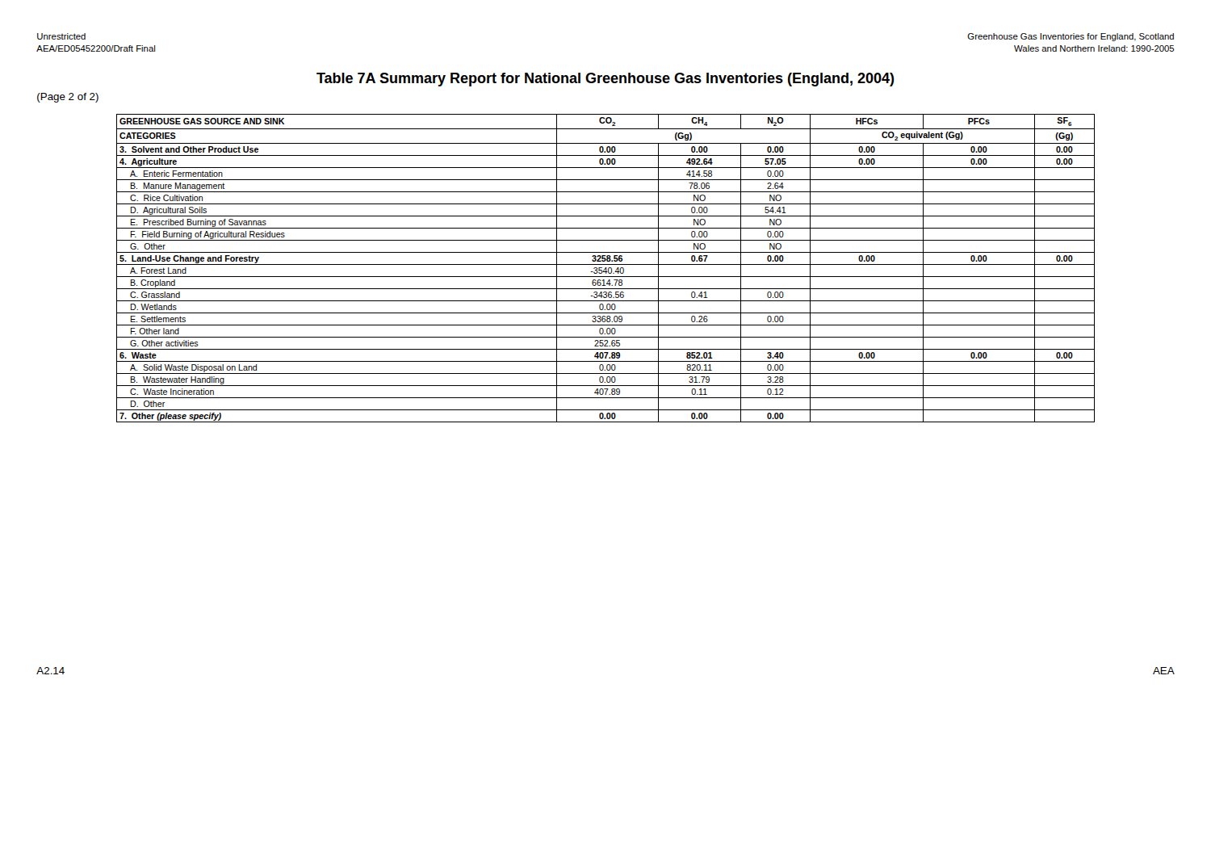Unrestricted
AEA/ED05452200/Draft Final
Greenhouse Gas Inventories for England, Scotland
Wales and Northern Ireland: 1990-2005
Table 7A Summary Report for National Greenhouse Gas Inventories (England, 2004)
(Page 2 of 2)
| GREENHOUSE GAS SOURCE AND SINK | CO 2 | CH 4 | N 2 O | HFCs | PFCs | SF 6 |
| --- | --- | --- | --- | --- | --- | --- |
| CATEGORIES | (Gg) | CO 2 equivalent (Gg) | (Gg) |
| 3. Solvent and Other Product Use | 0.00 | 0.00 | 0.00 | 0.00 | 0.00 | 0.00 |
| 4. Agriculture | 0.00 | 492.64 | 57.05 | 0.00 | 0.00 | 0.00 |
| A. Enteric Fermentation | | 414.58 | 0.00 | | | |
| B. Manure Management | | 78.06 | 2.64 | | | |
| C. Rice Cultivation | | NO | NO | | | |
| D. Agricultural Soils | | 0.00 | 54.41 | | | |
| E. Prescribed Burning of Savannas | | NO | NO | | | |
| F. Field Burning of Agricultural Residues | | 0.00 | 0.00 | | | |
| G. Other | | NO | NO | | | |
| 5. Land-Use Change and Forestry | 3258.56 | 0.67 | 0.00 | 0.00 | 0.00 | 0.00 |
| A. Forest Land | -3540.40 | | | | | |
| B. Cropland | 6614.78 | | | | | |
| C. Grassland | -3436.56 | 0.41 | 0.00 | | | |
| D. Wetlands | 0.00 | | | | | |
| E. Settlements | 3368.09 | 0.26 | 0.00 | | | |
| F. Other land | 0.00 | | | | | |
| G. Other activities | 252.65 | | | | | |
| 6. Waste | 407.89 | 852.01 | 3.40 | 0.00 | 0.00 | 0.00 |
| A. Solid Waste Disposal on Land | 0.00 | 820.11 | 0.00 | | | |
| B. Wastewater Handling | 0.00 | 31.79 | 3.28 | | | |
| C. Waste Incineration | 407.89 | 0.11 | 0.12 | | | |
| D. Other | | | | | | |
| 7. Other (please specify) | 0.00 | 0.00 | 0.00 | | | |
A2.14
AEA